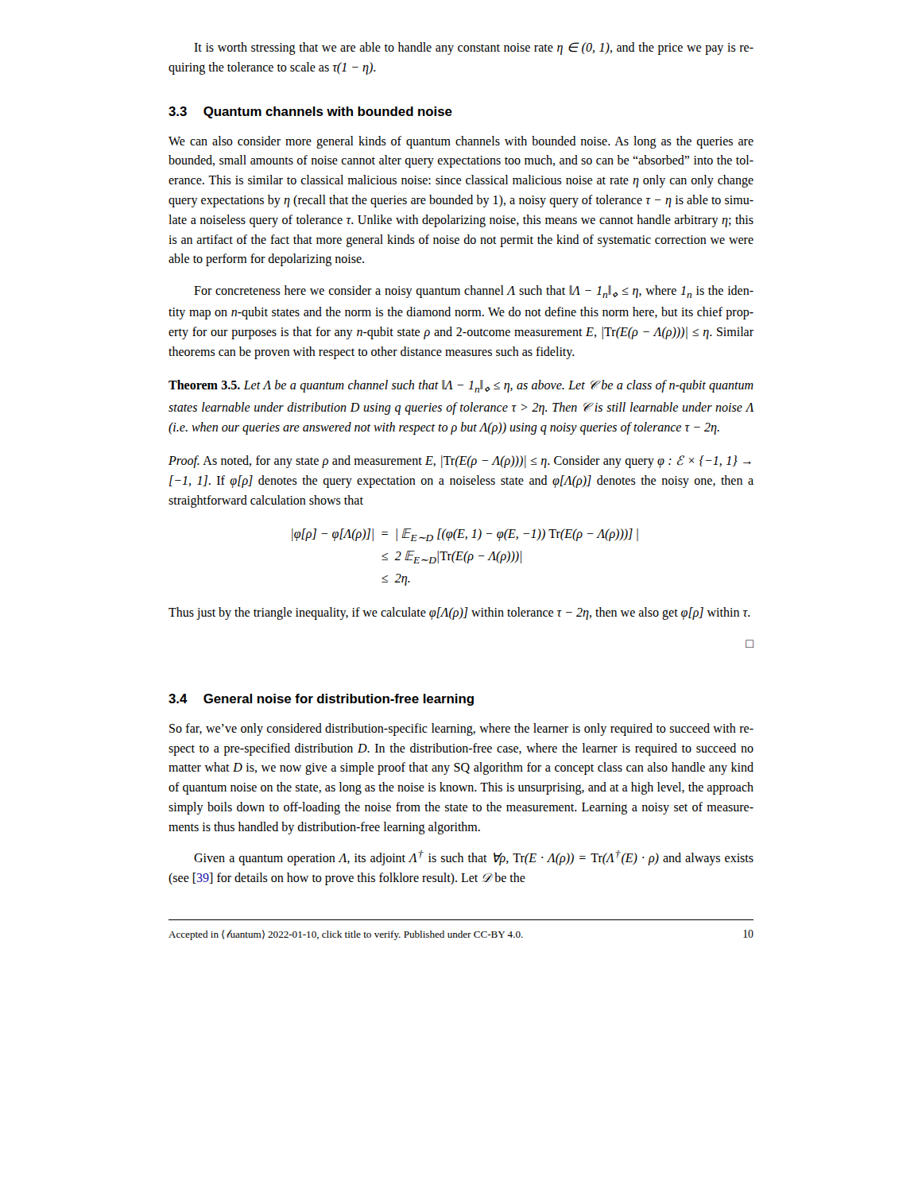It is worth stressing that we are able to handle any constant noise rate η ∈ (0, 1), and the price we pay is requiring the tolerance to scale as τ(1 − η).
3.3 Quantum channels with bounded noise
We can also consider more general kinds of quantum channels with bounded noise. As long as the queries are bounded, small amounts of noise cannot alter query expectations too much, and so can be “absorbed” into the tolerance. This is similar to classical malicious noise: since classical malicious noise at rate η only can only change query expectations by η (recall that the queries are bounded by 1), a noisy query of tolerance τ − η is able to simulate a noiseless query of tolerance τ. Unlike with depolarizing noise, this means we cannot handle arbitrary η; this is an artifact of the fact that more general kinds of noise do not permit the kind of systematic correction we were able to perform for depolarizing noise.
For concreteness here we consider a noisy quantum channel Λ such that ‖Λ − 1n‖⋄ ≤ η, where 1n is the identity map on n-qubit states and the norm is the diamond norm. We do not define this norm here, but its chief property for our purposes is that for any n-qubit state ρ and 2-outcome measurement E, |Tr(E(ρ − Λ(ρ)))| ≤ η. Similar theorems can be proven with respect to other distance measures such as fidelity.
Theorem 3.5. Let Λ be a quantum channel such that ‖Λ − 1n‖⋄ ≤ η, as above. Let 𝒞 be a class of n-qubit quantum states learnable under distribution D using q queries of tolerance τ > 2η. Then 𝒞 is still learnable under noise Λ (i.e. when our queries are answered not with respect to ρ but Λ(ρ)) using q noisy queries of tolerance τ − 2η.
Proof. As noted, for any state ρ and measurement E, |Tr(E(ρ − Λ(ρ)))| ≤ η. Consider any query φ : ℰ × {−1, 1} → [−1, 1]. If φ[ρ] denotes the query expectation on a noiseless state and φ[Λ(ρ)] denotes the noisy one, then a straightforward calculation shows that
|φ[ρ] − φ[Λ(ρ)]|=| 𝔼E∼D [(φ(E, 1) − φ(E, −1)) Tr(E(ρ − Λ(ρ)))] | ≤2 𝔼E∼D|Tr(E(ρ − Λ(ρ)))| ≤2η.
Thus just by the triangle inequality, if we calculate φ[Λ(ρ)] within tolerance τ − 2η, then we also get φ[ρ] within τ.
□
3.4 General noise for distribution-free learning
So far, we’ve only considered distribution-specific learning, where the learner is only required to succeed with respect to a pre-specified distribution D. In the distribution-free case, where the learner is required to succeed no matter what D is, we now give a simple proof that any SQ algorithm for a concept class can also handle any kind of quantum noise on the state, as long as the noise is known. This is unsurprising, and at a high level, the approach simply boils down to off-loading the noise from the state to the measurement. Learning a noisy set of measurements is thus handled by distribution-free learning algorithm.
Given a quantum operation Λ, its adjoint Λ† is such that ∀ρ, Tr(E · Λ(ρ)) = Tr(Λ†(E) · ρ) and always exists (see [39] for details on how to prove this folklore result). Let 𝒟 be the
Accepted in ⟨ 𝓁uantum⟩ 2022-01-10, click title to verify. Published under CC-BY 4.0. 10